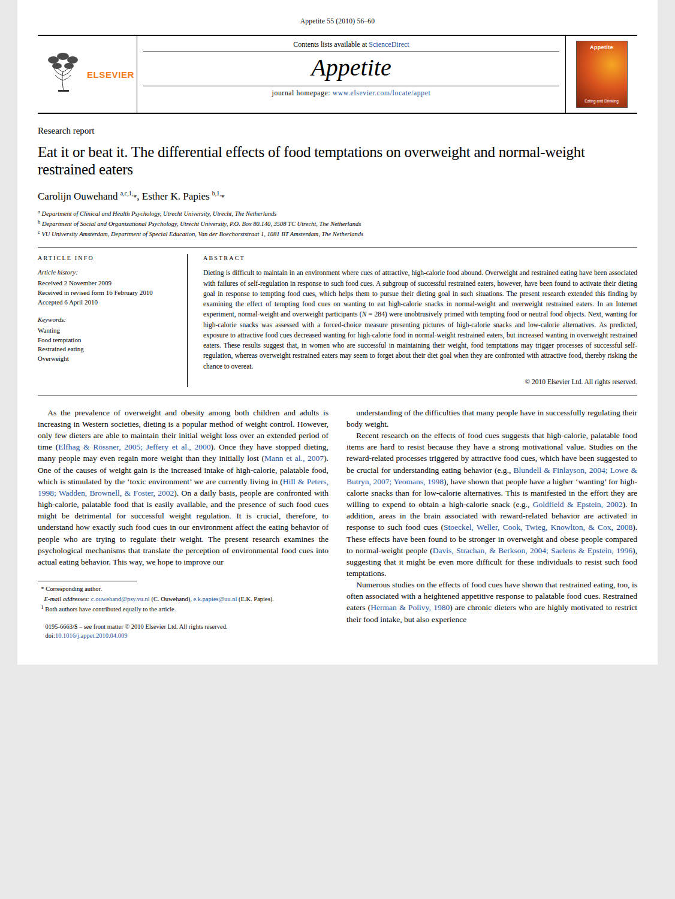Appetite 55 (2010) 56–60
ELSEVIER
Contents lists available at ScienceDirect
Appetite
journal homepage: www.elsevier.com/locate/appet
Appetite
Eating and Drinking
Research report
Eat it or beat it. The differential effects of food temptations on overweight and normal-weight restrained eaters
Carolijn Ouwehand a,c,1,*, Esther K. Papies b,1,*
a Department of Clinical and Health Psychology, Utrecht University, Utrecht, The Netherlands
b Department of Social and Organizational Psychology, Utrecht University, P.O. Box 80.140, 3508 TC Utrecht, The Netherlands
c VU University Amsterdam, Department of Special Education, Van der Boechorststraat 1, 1081 BT Amsterdam, The Netherlands
Article info
Article history:
Received 2 November 2009
Received in revised form 16 February 2010
Accepted 6 April 2010
Keywords:
Wanting
Food temptation
Restrained eating
Overweight
Abstract
Dieting is difficult to maintain in an environment where cues of attractive, high-calorie food abound. Overweight and restrained eating have been associated with failures of self-regulation in response to such food cues. A subgroup of successful restrained eaters, however, have been found to activate their dieting goal in response to tempting food cues, which helps them to pursue their dieting goal in such situations. The present research extended this finding by examining the effect of tempting food cues on wanting to eat high-calorie snacks in normal-weight and overweight restrained eaters. In an Internet experiment, normal-weight and overweight participants (N = 284) were unobtrusively primed with tempting food or neutral food objects. Next, wanting for high-calorie snacks was assessed with a forced-choice measure presenting pictures of high-calorie snacks and low-calorie alternatives. As predicted, exposure to attractive food cues decreased wanting for high-calorie food in normal-weight restrained eaters, but increased wanting in overweight restrained eaters. These results suggest that, in women who are successful in maintaining their weight, food temptations may trigger processes of successful self-regulation, whereas overweight restrained eaters may seem to forget about their diet goal when they are confronted with attractive food, thereby risking the chance to overeat.
© 2010 Elsevier Ltd. All rights reserved.
As the prevalence of overweight and obesity among both children and adults is increasing in Western societies, dieting is a popular method of weight control. However, only few dieters are able to maintain their initial weight loss over an extended period of time (Elfhag & Rössner, 2005; Jeffery et al., 2000). Once they have stopped dieting, many people may even regain more weight than they initially lost (Mann et al., 2007). One of the causes of weight gain is the increased intake of high-calorie, palatable food, which is stimulated by the ‘toxic environment’ we are currently living in (Hill & Peters, 1998; Wadden, Brownell, & Foster, 2002). On a daily basis, people are confronted with high-calorie, palatable food that is easily available, and the presence of such food cues might be detrimental for successful weight regulation. It is crucial, therefore, to understand how exactly such food cues in our environment affect the eating behavior of people who are trying to regulate their weight. The present research examines the psychological mechanisms that translate the perception of environmental food cues into actual eating behavior. This way, we hope to improve our
* Corresponding author.
E-mail addresses: c.ouwehand@psy.vu.nl (C. Ouwehand), e.k.papies@uu.nl (E.K. Papies).
1 Both authors have contributed equally to the article.
0195-6663/$ – see front matter © 2010 Elsevier Ltd. All rights reserved.
doi:10.1016/j.appet.2010.04.009
understanding of the difficulties that many people have in successfully regulating their body weight.
Recent research on the effects of food cues suggests that high-calorie, palatable food items are hard to resist because they have a strong motivational value. Studies on the reward-related processes triggered by attractive food cues, which have been suggested to be crucial for understanding eating behavior (e.g., Blundell & Finlayson, 2004; Lowe & Butryn, 2007; Yeomans, 1998), have shown that people have a higher ‘wanting’ for high-calorie snacks than for low-calorie alternatives. This is manifested in the effort they are willing to expend to obtain a high-calorie snack (e.g., Goldfield & Epstein, 2002). In addition, areas in the brain associated with reward-related behavior are activated in response to such food cues (Stoeckel, Weller, Cook, Twieg, Knowlton, & Cox, 2008). These effects have been found to be stronger in overweight and obese people compared to normal-weight people (Davis, Strachan, & Berkson, 2004; Saelens & Epstein, 1996), suggesting that it might be even more difficult for these individuals to resist such food temptations.
Numerous studies on the effects of food cues have shown that restrained eating, too, is often associated with a heightened appetitive response to palatable food cues. Restrained eaters (Herman & Polivy, 1980) are chronic dieters who are highly motivated to restrict their food intake, but also experience